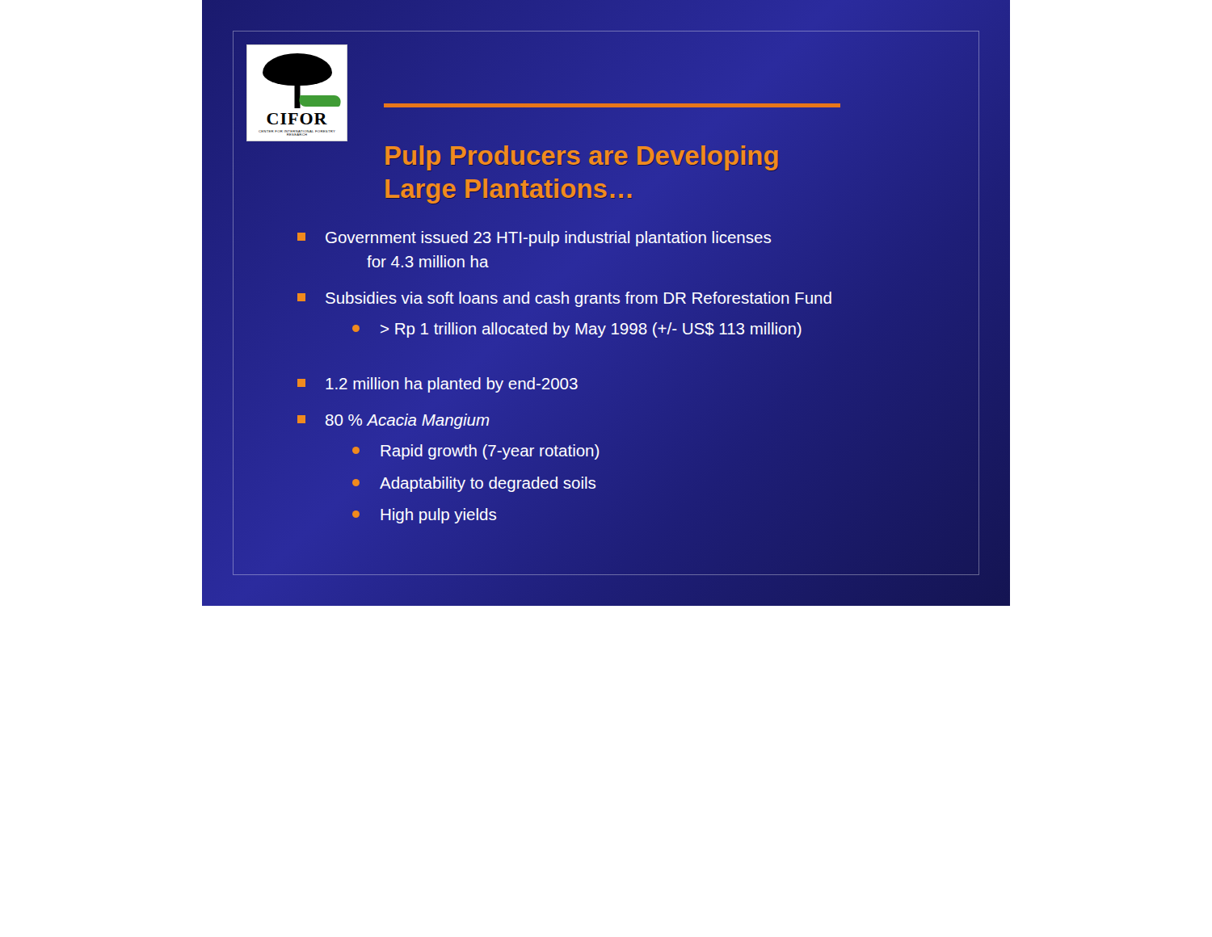CIFOR
CENTER FOR INTERNATIONAL FORESTRY RESEARCH
Pulp Producers are Developing
Large Plantations…
Government issued 23 HTI-pulp industrial plantation licenses for 4.3 million ha
Subsidies via soft loans and cash grants from DR Reforestation Fund
> Rp 1 trillion allocated by May 1998 (+/- US$ 113 million)
1.2 million ha planted by end-2003
80 % Acacia Mangium
Rapid growth (7-year rotation)
Adaptability to degraded soils
High pulp yields